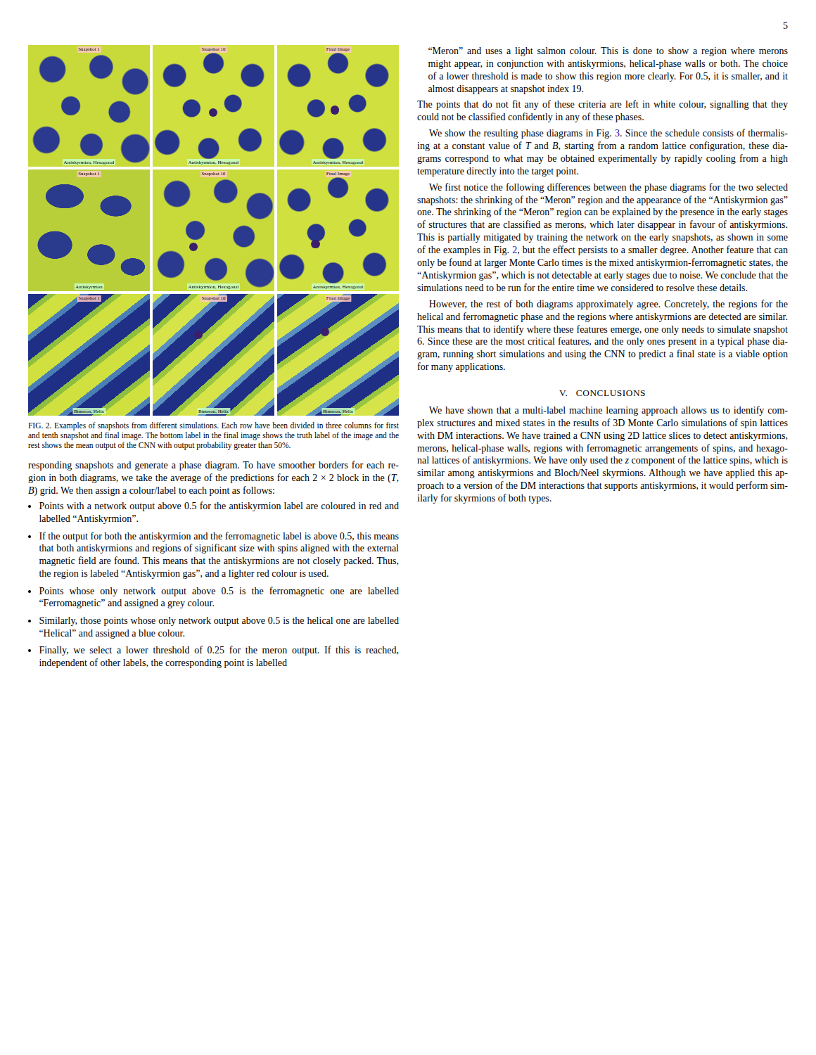5
Snapshot 1 Antiskyrmion, Hexagonal
Snapshot 10 Antiskyrmion, Hexagonal
Final Image Antiskyrmion, Hexagonal
Snapshot 1 Antiskyrmion
Snapshot 10 Antiskyrmion, Hexagonal
Final Image Antiskyrmion, Hexagonal
Snapshot 1 Bimeron, Helix
Snapshot 10 Bimeron, Helix
Final Image Bimeron, Helix
FIG. 2. Examples of snapshots from different simulations. Each row have been divided in three columns for first and tenth snapshot and final image. The bottom label in the final image shows the truth label of the image and the rest shows the mean output of the CNN with output probability greater than 50%.
responding snapshots and generate a phase diagram. To have smoother borders for each region in both diagrams, we take the average of the predictions for each 2 × 2 block in the (T, B) grid. We then assign a colour/label to each point as follows:
Points with a network output above 0.5 for the antiskyrmion label are coloured in red and labelled “Antiskyrmion”.
If the output for both the antiskyrmion and the ferromagnetic label is above 0.5, this means that both antiskyrmions and regions of significant size with spins aligned with the external magnetic field are found. This means that the antiskyrmions are not closely packed. Thus, the region is labeled “Antiskyrmion gas”, and a lighter red colour is used.
Points whose only network output above 0.5 is the ferromagnetic one are labelled “Ferromagnetic” and assigned a grey colour.
Similarly, those points whose only network output above 0.5 is the helical one are labelled “Helical” and assigned a blue colour.
Finally, we select a lower threshold of 0.25 for the meron output. If this is reached, independent of other labels, the corresponding point is labelled
“Meron” and uses a light salmon colour. This is done to show a region where merons might appear, in conjunction with antiskyrmions, helical-phase walls or both. The choice of a lower threshold is made to show this region more clearly. For 0.5, it is smaller, and it almost disappears at snapshot index 19.
The points that do not fit any of these criteria are left in white colour, signalling that they could not be classified confidently in any of these phases.
We show the resulting phase diagrams in Fig. 3. Since the schedule consists of thermalising at a constant value of T and B, starting from a random lattice configuration, these diagrams correspond to what may be obtained experimentally by rapidly cooling from a high temperature directly into the target point.
We first notice the following differences between the phase diagrams for the two selected snapshots: the shrinking of the “Meron” region and the appearance of the “Antiskyrmion gas” one. The shrinking of the “Meron” region can be explained by the presence in the early stages of structures that are classified as merons, which later disappear in favour of antiskyrmions. This is partially mitigated by training the network on the early snapshots, as shown in some of the examples in Fig. 2, but the effect persists to a smaller degree. Another feature that can only be found at larger Monte Carlo times is the mixed antiskyrmion-ferromagnetic states, the “Antiskyrmion gas”, which is not detectable at early stages due to noise. We conclude that the simulations need to be run for the entire time we considered to resolve these details.
However, the rest of both diagrams approximately agree. Concretely, the regions for the helical and ferromagnetic phase and the regions where antiskyrmions are detected are similar. This means that to identify where these features emerge, one only needs to simulate snapshot 6. Since these are the most critical features, and the only ones present in a typical phase diagram, running short simulations and using the CNN to predict a final state is a viable option for many applications.
V. Conclusions
We have shown that a multi-label machine learning approach allows us to identify complex structures and mixed states in the results of 3D Monte Carlo simulations of spin lattices with DM interactions. We have trained a CNN using 2D lattice slices to detect antiskyrmions, merons, helical-phase walls, regions with ferromagnetic arrangements of spins, and hexagonal lattices of antiskyrmions. We have only used the z component of the lattice spins, which is similar among antiskyrmions and Bloch/Neel skyrmions. Although we have applied this approach to a version of the DM interactions that supports antiskyrmions, it would perform similarly for skyrmions of both types.